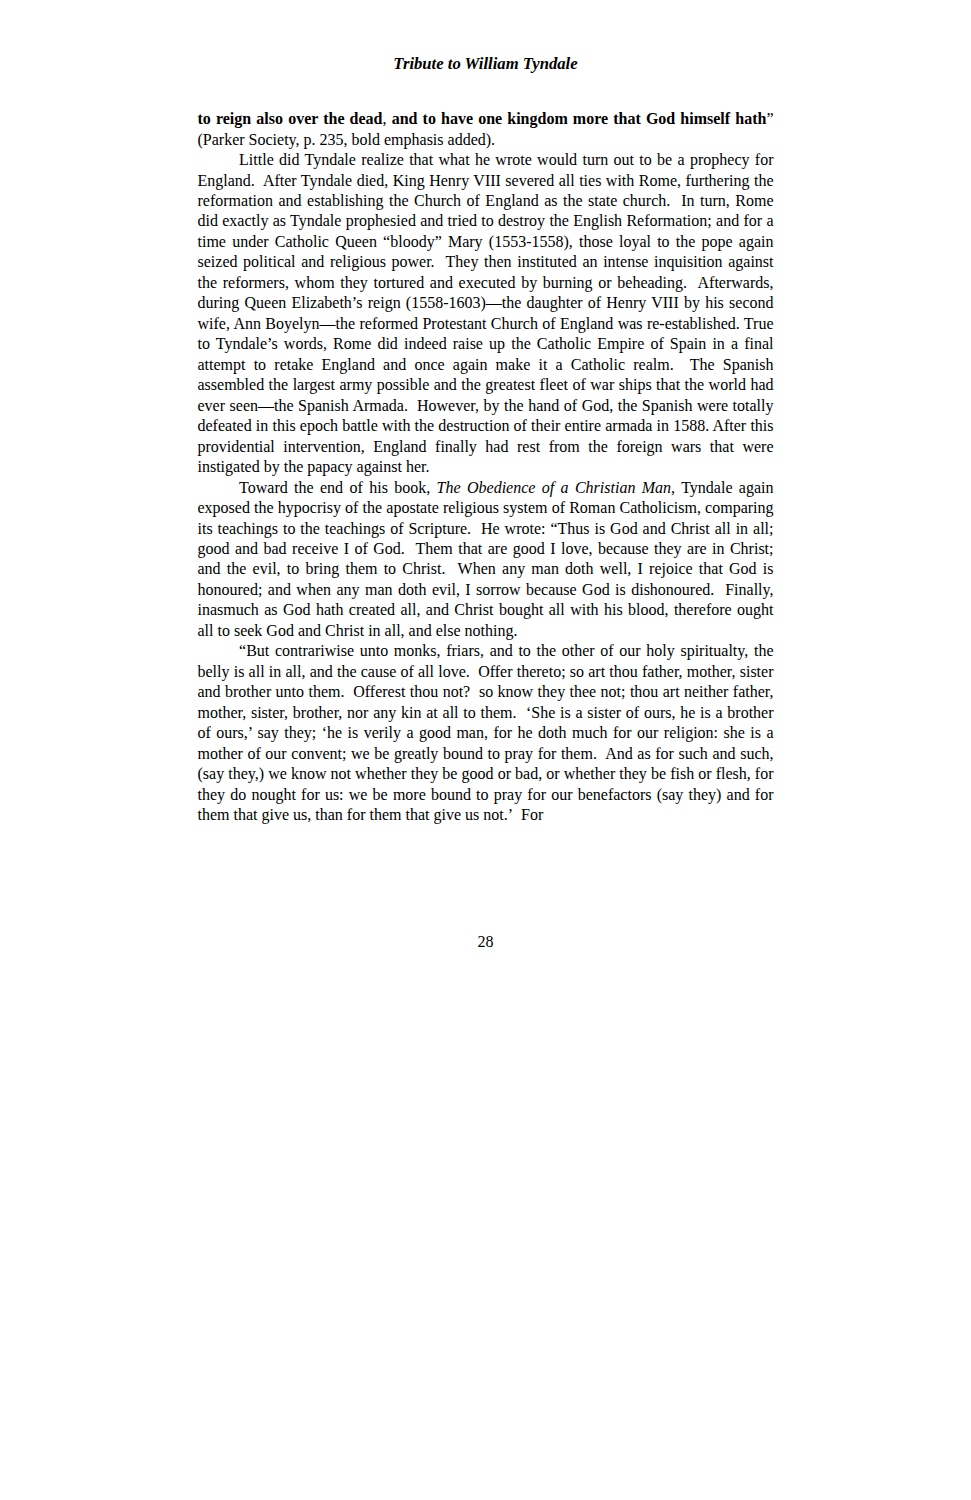Tribute to William Tyndale
to reign also over the dead, and to have one kingdom more that God himself hath” (Parker Society, p. 235, bold emphasis added).
Little did Tyndale realize that what he wrote would turn out to be a prophecy for England. After Tyndale died, King Henry VIII severed all ties with Rome, furthering the reformation and establishing the Church of England as the state church. In turn, Rome did exactly as Tyndale prophesied and tried to destroy the English Reformation; and for a time under Catholic Queen “bloody” Mary (1553-1558), those loyal to the pope again seized political and religious power. They then instituted an intense inquisition against the reformers, whom they tortured and executed by burning or beheading. Afterwards, during Queen Elizabeth’s reign (1558-1603)—the daughter of Henry VIII by his second wife, Ann Boyelyn—the reformed Protestant Church of England was re-established. True to Tyndale’s words, Rome did indeed raise up the Catholic Empire of Spain in a final attempt to retake England and once again make it a Catholic realm. The Spanish assembled the largest army possible and the greatest fleet of war ships that the world had ever seen—the Spanish Armada. However, by the hand of God, the Spanish were totally defeated in this epoch battle with the destruction of their entire armada in 1588. After this providential intervention, England finally had rest from the foreign wars that were instigated by the papacy against her.
Toward the end of his book, The Obedience of a Christian Man, Tyndale again exposed the hypocrisy of the apostate religious system of Roman Catholicism, comparing its teachings to the teachings of Scripture. He wrote: “Thus is God and Christ all in all; good and bad receive I of God. Them that are good I love, because they are in Christ; and the evil, to bring them to Christ. When any man doth well, I rejoice that God is honoured; and when any man doth evil, I sorrow because God is dishonoured. Finally, inasmuch as God hath created all, and Christ bought all with his blood, therefore ought all to seek God and Christ in all, and else nothing.
“But contrariwise unto monks, friars, and to the other of our holy spiritualty, the belly is all in all, and the cause of all love. Offer thereto; so art thou father, mother, sister and brother unto them. Offerest thou not? so know they thee not; thou art neither father, mother, sister, brother, nor any kin at all to them. ‘She is a sister of ours, he is a brother of ours,’ say they; ‘he is verily a good man, for he doth much for our religion: she is a mother of our convent; we be greatly bound to pray for them. And as for such and such, (say they,) we know not whether they be good or bad, or whether they be fish or flesh, for they do nought for us: we be more bound to pray for our benefactors (say they) and for them that give us, than for them that give us not.’ For
28